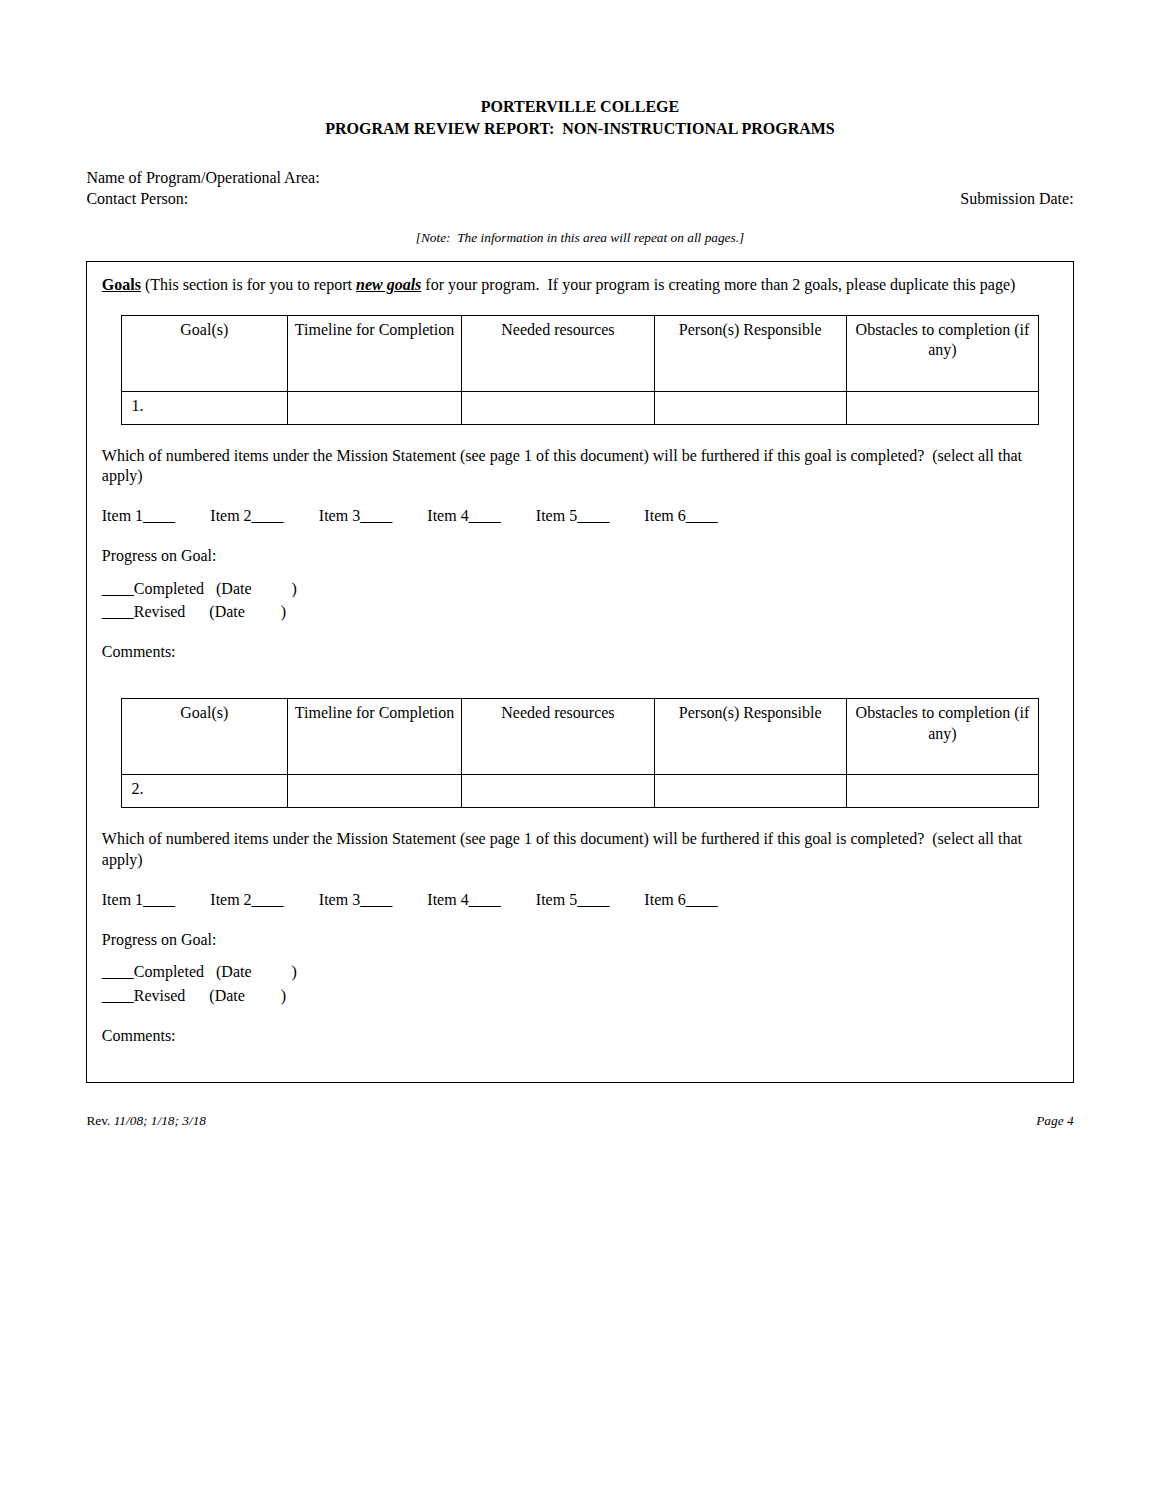PORTERVILLE COLLEGE
PROGRAM REVIEW REPORT: NON-INSTRUCTIONAL PROGRAMS
Name of Program/Operational Area:
Contact Person: Submission Date:
[Note: The information in this area will repeat on all pages.]
Goals (This section is for you to report new goals for your program. If your program is creating more than 2 goals, please duplicate this page)
| Goal(s) | Timeline for Completion | Needed resources | Person(s) Responsible | Obstacles to completion (if any) |
| --- | --- | --- | --- | --- |
| 1. | | | | |
Which of numbered items under the Mission Statement (see page 1 of this document) will be furthered if this goal is completed? (select all that apply)
Item 1____Item 2____Item 3____Item 4____Item 5____Item 6____
Progress on Goal:
____Completed (Date )
____Revised (Date )
Comments:
| Goal(s) | Timeline for Completion | Needed resources | Person(s) Responsible | Obstacles to completion (if any) |
| --- | --- | --- | --- | --- |
| 2. | | | | |
Which of numbered items under the Mission Statement (see page 1 of this document) will be furthered if this goal is completed? (select all that apply)
Item 1____Item 2____Item 3____Item 4____Item 5____Item 6____
Progress on Goal:
____Completed (Date )
____Revised (Date )
Comments:
Rev. 11/08; 1/18; 3/18 Page 4